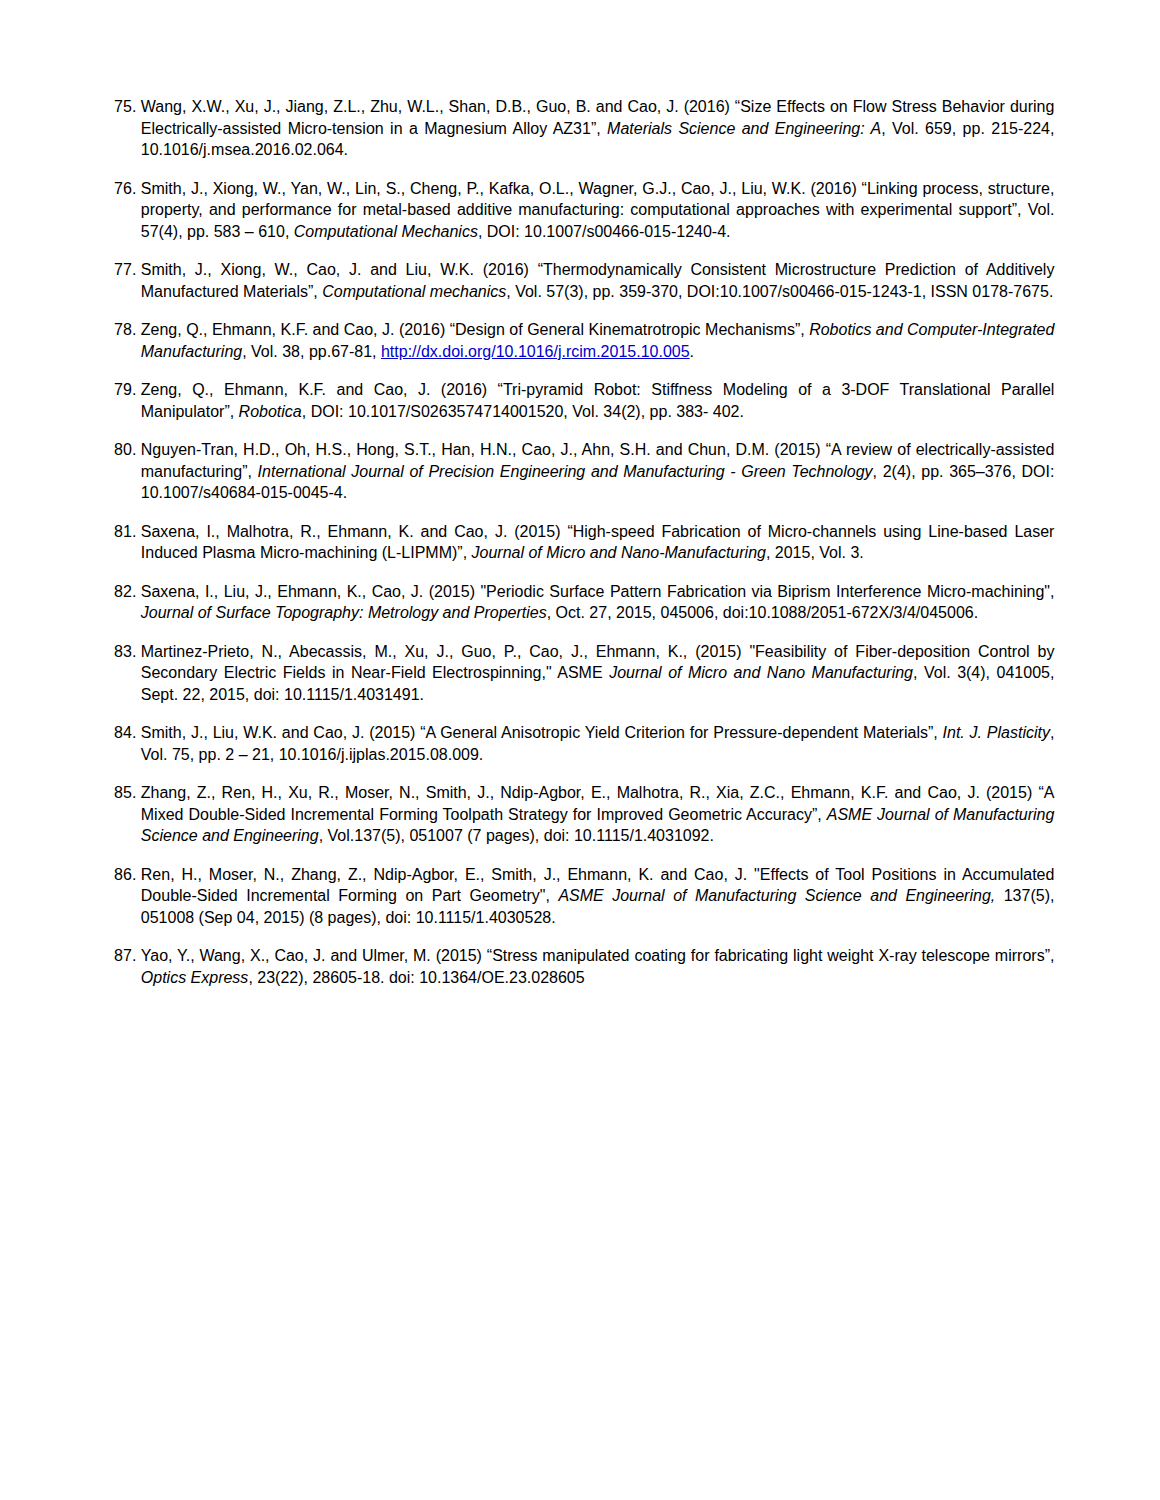Wang, X.W., Xu, J., Jiang, Z.L., Zhu, W.L., Shan, D.B., Guo, B. and Cao, J. (2016) “Size Effects on Flow Stress Behavior during Electrically-assisted Micro-tension in a Magnesium Alloy AZ31”, Materials Science and Engineering: A, Vol. 659, pp. 215-224, 10.1016/j.msea.2016.02.064.
Smith, J., Xiong, W., Yan, W., Lin, S., Cheng, P., Kafka, O.L., Wagner, G.J., Cao, J., Liu, W.K. (2016) “Linking process, structure, property, and performance for metal-based additive manufacturing: computational approaches with experimental support”, Vol. 57(4), pp. 583 – 610, Computational Mechanics, DOI: 10.1007/s00466-015-1240-4.
Smith, J., Xiong, W., Cao, J. and Liu, W.K. (2016) “Thermodynamically Consistent Microstructure Prediction of Additively Manufactured Materials”, Computational mechanics, Vol. 57(3), pp. 359-370, DOI:10.1007/s00466-015-1243-1, ISSN 0178-7675.
Zeng, Q., Ehmann, K.F. and Cao, J. (2016) “Design of General Kinematrotropic Mechanisms”, Robotics and Computer-Integrated Manufacturing, Vol. 38, pp.67-81, http://dx.doi.org/10.1016/j.rcim.2015.10.005.
Zeng, Q., Ehmann, K.F. and Cao, J. (2016) “Tri-pyramid Robot: Stiffness Modeling of a 3-DOF Translational Parallel Manipulator”, Robotica, DOI: 10.1017/S0263574714001520, Vol. 34(2), pp. 383- 402.
Nguyen-Tran, H.D., Oh, H.S., Hong, S.T., Han, H.N., Cao, J., Ahn, S.H. and Chun, D.M. (2015) “A review of electrically-assisted manufacturing”, International Journal of Precision Engineering and Manufacturing - Green Technology, 2(4), pp. 365–376, DOI: 10.1007/s40684-015-0045-4.
Saxena, I., Malhotra, R., Ehmann, K. and Cao, J. (2015) “High-speed Fabrication of Micro-channels using Line-based Laser Induced Plasma Micro-machining (L-LIPMM)”, Journal of Micro and Nano-Manufacturing, 2015, Vol. 3.
Saxena, I., Liu, J., Ehmann, K., Cao, J. (2015) "Periodic Surface Pattern Fabrication via Biprism Interference Micro-machining", Journal of Surface Topography: Metrology and Properties, Oct. 27, 2015, 045006, doi:10.1088/2051-672X/3/4/045006.
Martinez-Prieto, N., Abecassis, M., Xu, J., Guo, P., Cao, J., Ehmann, K., (2015) "Feasibility of Fiber-deposition Control by Secondary Electric Fields in Near-Field Electrospinning," ASME Journal of Micro and Nano Manufacturing, Vol. 3(4), 041005, Sept. 22, 2015, doi: 10.1115/1.4031491.
Smith, J., Liu, W.K. and Cao, J. (2015) “A General Anisotropic Yield Criterion for Pressure-dependent Materials”, Int. J. Plasticity, Vol. 75, pp. 2 – 21, 10.1016/j.ijplas.2015.08.009.
Zhang, Z., Ren, H., Xu, R., Moser, N., Smith, J., Ndip-Agbor, E., Malhotra, R., Xia, Z.C., Ehmann, K.F. and Cao, J. (2015) “A Mixed Double-Sided Incremental Forming Toolpath Strategy for Improved Geometric Accuracy”, ASME Journal of Manufacturing Science and Engineering, Vol.137(5), 051007 (7 pages), doi: 10.1115/1.4031092.
Ren, H., Moser, N., Zhang, Z., Ndip-Agbor, E., Smith, J., Ehmann, K. and Cao, J. "Effects of Tool Positions in Accumulated Double-Sided Incremental Forming on Part Geometry", ASME Journal of Manufacturing Science and Engineering, 137(5), 051008 (Sep 04, 2015) (8 pages), doi: 10.1115/1.4030528.
Yao, Y., Wang, X., Cao, J. and Ulmer, M. (2015) “Stress manipulated coating for fabricating light weight X-ray telescope mirrors”, Optics Express, 23(22), 28605-18. doi: 10.1364/OE.23.028605